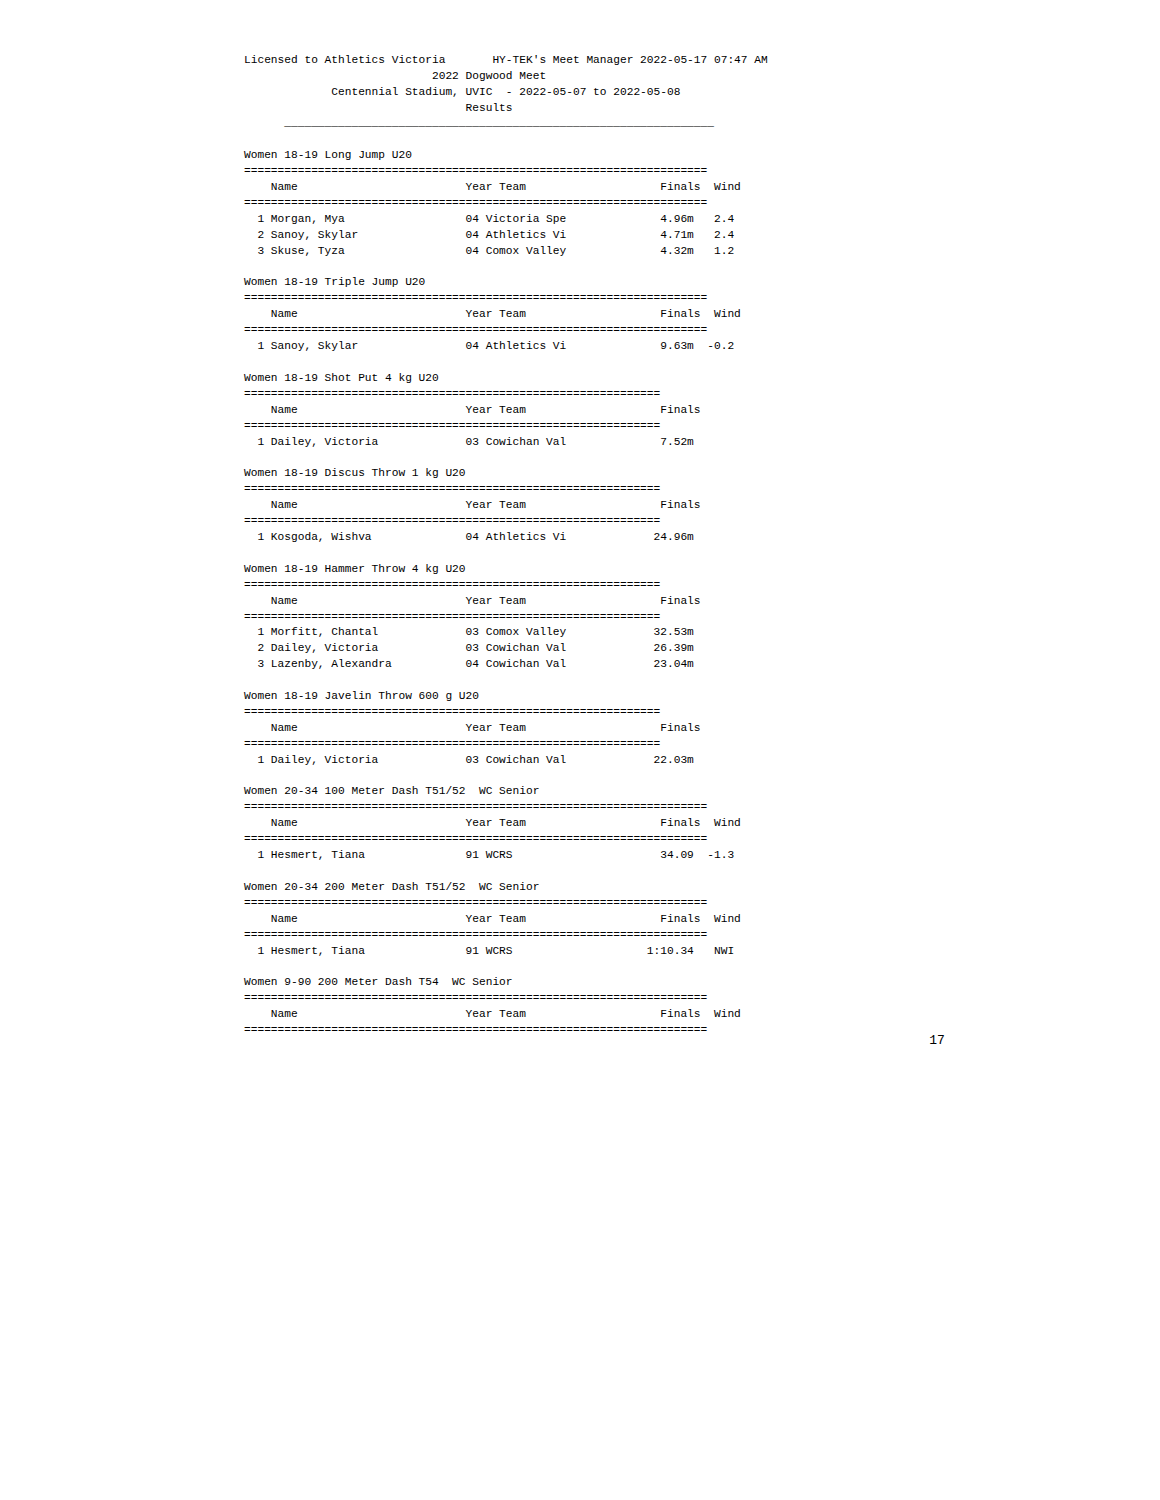Licensed to Athletics Victoria       HY-TEK's Meet Manager 2022-05-17 07:47 AM
                            2022 Dogwood Meet
             Centennial Stadium, UVIC  - 2022-05-07 to 2022-05-08
                                 Results
      ________________________________________________________________

Women 18-19 Long Jump U20
=====================================================================
    Name                         Year Team                    Finals  Wind
=====================================================================
  1 Morgan, Mya                  04 Victoria Spe              4.96m   2.4
  2 Sanoy, Skylar                04 Athletics Vi              4.71m   2.4
  3 Skuse, Tyza                  04 Comox Valley              4.32m   1.2

Women 18-19 Triple Jump U20
=====================================================================
    Name                         Year Team                    Finals  Wind
=====================================================================
  1 Sanoy, Skylar                04 Athletics Vi              9.63m  -0.2

Women 18-19 Shot Put 4 kg U20
==============================================================
    Name                         Year Team                    Finals
==============================================================
  1 Dailey, Victoria             03 Cowichan Val              7.52m

Women 18-19 Discus Throw 1 kg U20
==============================================================
    Name                         Year Team                    Finals
==============================================================
  1 Kosgoda, Wishva              04 Athletics Vi             24.96m

Women 18-19 Hammer Throw 4 kg U20
==============================================================
    Name                         Year Team                    Finals
==============================================================
  1 Morfitt, Chantal             03 Comox Valley             32.53m
  2 Dailey, Victoria             03 Cowichan Val             26.39m
  3 Lazenby, Alexandra           04 Cowichan Val             23.04m

Women 18-19 Javelin Throw 600 g U20
==============================================================
    Name                         Year Team                    Finals
==============================================================
  1 Dailey, Victoria             03 Cowichan Val             22.03m

Women 20-34 100 Meter Dash T51/52  WC Senior
=====================================================================
    Name                         Year Team                    Finals  Wind
=====================================================================
  1 Hesmert, Tiana               91 WCRS                      34.09  -1.3

Women 20-34 200 Meter Dash T51/52  WC Senior
=====================================================================
    Name                         Year Team                    Finals  Wind
=====================================================================
  1 Hesmert, Tiana               91 WCRS                    1:10.34   NWI

Women 9-90 200 Meter Dash T54  WC Senior
=====================================================================
    Name                         Year Team                    Finals  Wind
=====================================================================
17